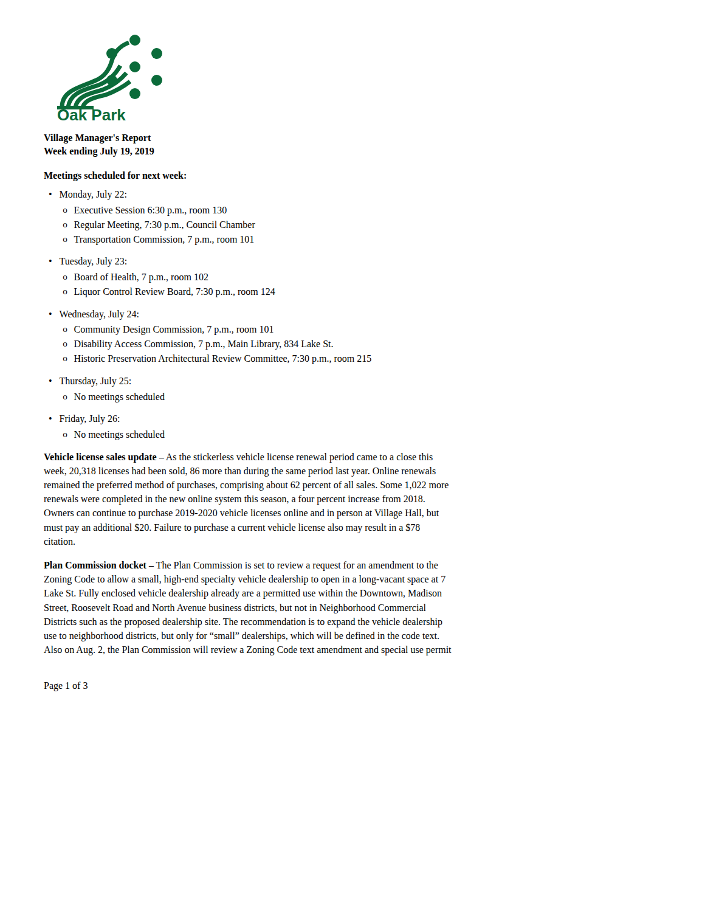Oak Park
Village Manager's Report
Week ending July 19, 2019
Meetings scheduled for next week:
Monday, July 22:
Executive Session 6:30 p.m., room 130
Regular Meeting, 7:30 p.m., Council Chamber
Transportation Commission, 7 p.m., room 101
Tuesday, July 23:
Board of Health, 7 p.m., room 102
Liquor Control Review Board, 7:30 p.m., room 124
Wednesday, July 24:
Community Design Commission, 7 p.m., room 101
Disability Access Commission, 7 p.m., Main Library, 834 Lake St.
Historic Preservation Architectural Review Committee, 7:30 p.m., room 215
Thursday, July 25:
No meetings scheduled
Friday, July 26:
No meetings scheduled
Vehicle license sales update – As the stickerless vehicle license renewal period came to a close this week, 20,318 licenses had been sold, 86 more than during the same period last year. Online renewals remained the preferred method of purchases, comprising about 62 percent of all sales. Some 1,022 more renewals were completed in the new online system this season, a four percent increase from 2018. Owners can continue to purchase 2019-2020 vehicle licenses online and in person at Village Hall, but must pay an additional $20. Failure to purchase a current vehicle license also may result in a $78 citation.
Plan Commission docket – The Plan Commission is set to review a request for an amendment to the Zoning Code to allow a small, high-end specialty vehicle dealership to open in a long-vacant space at 7 Lake St. Fully enclosed vehicle dealership already are a permitted use within the Downtown, Madison Street, Roosevelt Road and North Avenue business districts, but not in Neighborhood Commercial Districts such as the proposed dealership site. The recommendation is to expand the vehicle dealership use to neighborhood districts, but only for “small” dealerships, which will be defined in the code text. Also on Aug. 2, the Plan Commission will review a Zoning Code text amendment and special use permit
Page 1 of 3